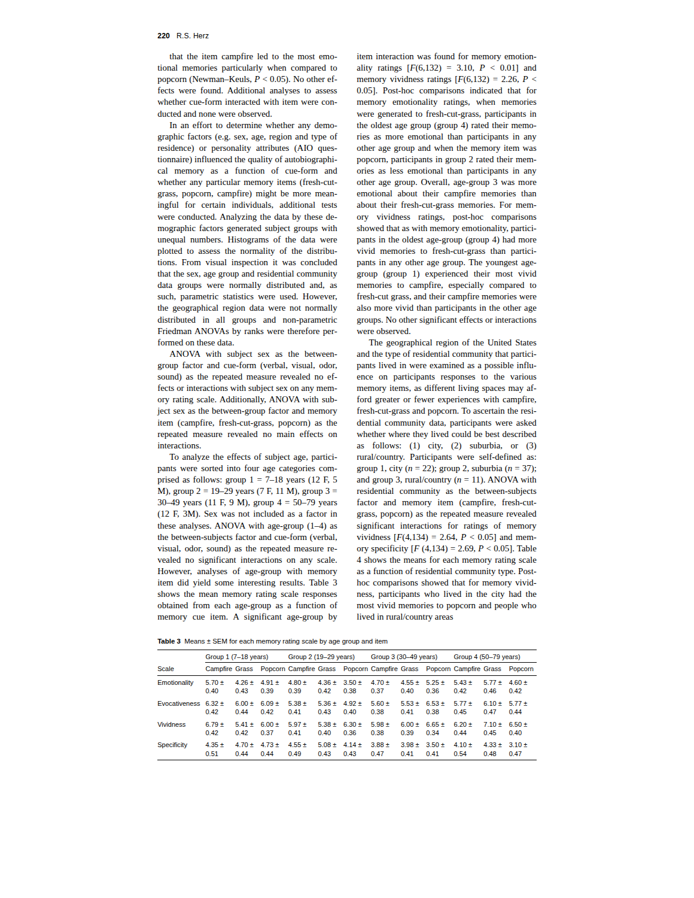220 R.S. Herz
that the item campfire led to the most emotional memories particularly when compared to popcorn (Newman–Keuls, P < 0.05). No other effects were found. Additional analyses to assess whether cue-form interacted with item were conducted and none were observed.
In an effort to determine whether any demographic factors (e.g. sex, age, region and type of residence) or personality attributes (AIO questionnaire) influenced the quality of autobiographical memory as a function of cue-form and whether any particular memory items (fresh-cut-grass, popcorn, campfire) might be more meaningful for certain individuals, additional tests were conducted. Analyzing the data by these demographic factors generated subject groups with unequal numbers. Histograms of the data were plotted to assess the normality of the distributions. From visual inspection it was concluded that the sex, age group and residential community data groups were normally distributed and, as such, parametric statistics were used. However, the geographical region data were not normally distributed in all groups and non-parametric Friedman ANOVAs by ranks were therefore performed on these data.
ANOVA with subject sex as the between-group factor and cue-form (verbal, visual, odor, sound) as the repeated measure revealed no effects or interactions with subject sex on any memory rating scale. Additionally, ANOVA with subject sex as the between-group factor and memory item (campfire, fresh-cut-grass, popcorn) as the repeated measure revealed no main effects on interactions.
To analyze the effects of subject age, participants were sorted into four age categories comprised as follows: group 1 = 7–18 years (12 F, 5 M), group 2 = 19–29 years (7 F, 11 M), group 3 = 30–49 years (11 F, 9 M), group 4 = 50–79 years (12 F, 3M). Sex was not included as a factor in these analyses. ANOVA with age-group (1–4) as the between-subjects factor and cue-form (verbal, visual, odor, sound) as the repeated measure revealed no significant interactions on any scale. However, analyses of age-group with memory item did yield some interesting results. Table 3 shows the mean memory rating scale responses obtained from each age-group as a function of memory cue item. A significant age-group by item interaction was found for memory emotionality ratings [F(6,132) = 3.10, P < 0.01] and memory vividness ratings [F(6,132) = 2.26, P < 0.05]. Post-hoc comparisons indicated that for memory emotionality ratings, when memories were generated to fresh-cut-grass, participants in the oldest age group (group 4) rated their memories as more emotional than participants in any other age group and when the memory item was popcorn, participants in group 2 rated their memories as less emotional than participants in any other age group. Overall, age-group 3 was more emotional about their campfire memories than about their fresh-cut-grass memories. For memory vividness ratings, post-hoc comparisons showed that as with memory emotionality, participants in the oldest age-group (group 4) had more vivid memories to fresh-cut-grass than participants in any other age group. The youngest age-group (group 1) experienced their most vivid memories to campfire, especially compared to fresh-cut grass, and their campfire memories were also more vivid than participants in the other age groups. No other significant effects or interactions were observed.
The geographical region of the United States and the type of residential community that participants lived in were examined as a possible influence on participants responses to the various memory items, as different living spaces may afford greater or fewer experiences with campfire, fresh-cut-grass and popcorn. To ascertain the residential community data, participants were asked whether where they lived could be best described as follows: (1) city, (2) suburbia, or (3) rural/country. Participants were self-defined as: group 1, city (n = 22); group 2, suburbia (n = 37); and group 3, rural/country (n = 11). ANOVA with residential community as the between-subjects factor and memory item (campfire, fresh-cut-grass, popcorn) as the repeated measure revealed significant interactions for ratings of memory vividness [F(4,134) = 2.64, P < 0.05] and memory specificity [F (4,134) = 2.69, P < 0.05]. Table 4 shows the means for each memory rating scale as a function of residential community type. Post-hoc comparisons showed that for memory vividness, participants who lived in the city had the most vivid memories to popcorn and people who lived in rural/country areas
Table 3 Means ± SEM for each memory rating scale by age group and item
| | Group 1 (7–18 years) | Group 2 (19–29 years) | Group 3 (30–49 years) | Group 4 (50–79 years) |
| --- | --- | --- | --- | --- |
| Scale | Campfire | Grass | Popcorn | Campfire | Grass | Popcorn | Campfire | Grass | Popcorn | Campfire | Grass | Popcorn |
| Emotionality | 5.70 ± 0.40 | 4.26 ± 0.43 | 4.91 ± 0.39 | 4.80 ± 0.39 | 4.36 ± 0.42 | 3.50 ± 0.38 | 4.70 ± 0.37 | 4.55 ± 0.40 | 5.25 ± 0.36 | 5.43 ± 0.42 | 5.77 ± 0.46 | 4.60 ± 0.42 |
| Evocativeness | 6.32 ± 0.42 | 6.00 ± 0.44 | 6.09 ± 0.42 | 5.38 ± 0.41 | 5.36 ± 0.43 | 4.92 ± 0.40 | 5.60 ± 0.38 | 5.53 ± 0.41 | 6.53 ± 0.38 | 5.77 ± 0.45 | 6.10 ± 0.47 | 5.77 ± 0.44 |
| Vividness | 6.79 ± 0.42 | 5.41 ± 0.42 | 6.00 ± 0.37 | 5.97 ± 0.41 | 5.38 ± 0.40 | 6.30 ± 0.36 | 5.98 ± 0.38 | 6.00 ± 0.39 | 6.65 ± 0.34 | 6.20 ± 0.44 | 7.10 ± 0.45 | 6.50 ± 0.40 |
| Specificity | 4.35 ± 0.51 | 4.70 ± 0.44 | 4.73 ± 0.44 | 4.55 ± 0.49 | 5.08 ± 0.43 | 4.14 ± 0.43 | 3.88 ± 0.47 | 3.98 ± 0.41 | 3.50 ± 0.41 | 4.10 ± 0.54 | 4.33 ± 0.48 | 3.10 ± 0.47 |